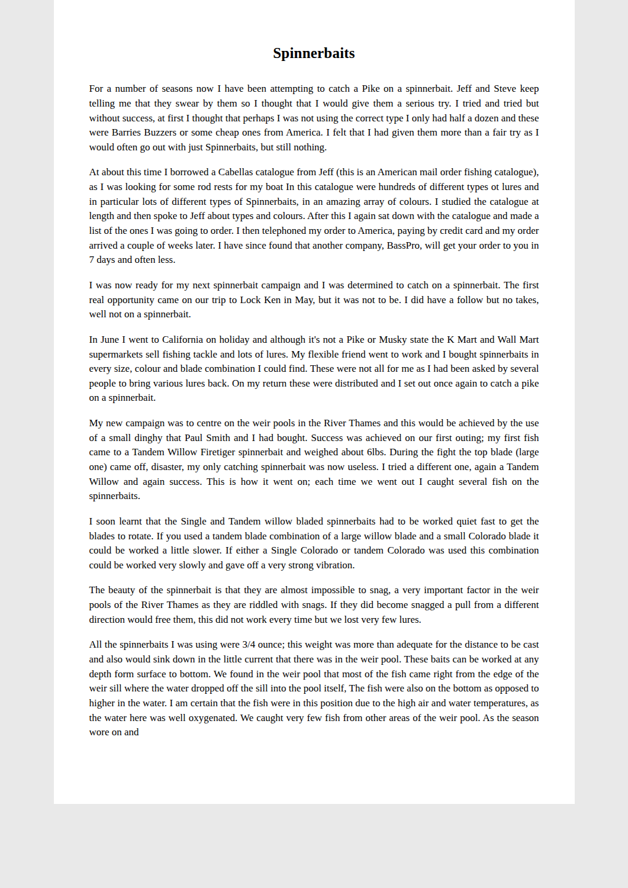Spinnerbaits
For a number of seasons now I have been attempting to catch a Pike on a spinnerbait. Jeff and Steve keep telling me that they swear by them so I thought that I would give them a serious try. I tried and tried but without success, at first I thought that perhaps I was not using the correct type I only had half a dozen and these were Barries Buzzers or some cheap ones from America. I felt that I had given them more than a fair try as I would often go out with just Spinnerbaits, but still nothing.
At about this time I borrowed a Cabellas catalogue from Jeff (this is an American mail order fishing catalogue), as I was looking for some rod rests for my boat In this catalogue were hundreds of different types ot lures and in particular lots of different types of Spinnerbaits, in an amazing array of colours. I studied the catalogue at length and then spoke to Jeff about types and colours. After this I again sat down with the catalogue and made a list of the ones I was going to order. I then telephoned my order to America, paying by credit card and my order arrived a couple of weeks later. I have since found that another company, BassPro, will get your order to you in 7 days and often less.
I was now ready for my next spinnerbait campaign and I was determined to catch on a spinnerbait. The first real opportunity came on our trip to Lock Ken in May, but it was not to be. I did have a follow but no takes, well not on a spinnerbait.
In June I went to California on holiday and although it's not a Pike or Musky state the K Mart and Wall Mart supermarkets sell fishing tackle and lots of lures. My flexible friend went to work and I bought spinnerbaits in every size, colour and blade combination I could find. These were not all for me as I had been asked by several people to bring various lures back. On my return these were distributed and I set out once again to catch a pike on a spinnerbait.
My new campaign was to centre on the weir pools in the River Thames and this would be achieved by the use of a small dinghy that Paul Smith and I had bought. Success was achieved on our first outing; my first fish came to a Tandem Willow Firetiger spinnerbait and weighed about 6lbs. During the fight the top blade (large one) came off, disaster, my only catching spinnerbait was now useless. I tried a different one, again a Tandem Willow and again success. This is how it went on; each time we went out I caught several fish on the spinnerbaits.
I soon learnt that the Single and Tandem willow bladed spinnerbaits had to be worked quiet fast to get the blades to rotate. If you used a tandem blade combination of a large willow blade and a small Colorado blade it could be worked a little slower. If either a Single Colorado or tandem Colorado was used this combination could be worked very slowly and gave off a very strong vibration.
The beauty of the spinnerbait is that they are almost impossible to snag, a very important factor in the weir pools of the River Thames as they are riddled with snags. If they did become snagged a pull from a different direction would free them, this did not work every time but we lost very few lures.
All the spinnerbaits I was using were 3/4 ounce; this weight was more than adequate for the distance to be cast and also would sink down in the little current that there was in the weir pool. These baits can be worked at any depth form surface to bottom. We found in the weir pool that most of the fish came right from the edge of the weir sill where the water dropped off the sill into the pool itself, The fish were also on the bottom as opposed to higher in the water. I am certain that the fish were in this position due to the high air and water temperatures, as the water here was well oxygenated. We caught very few fish from other areas of the weir pool. As the season wore on and